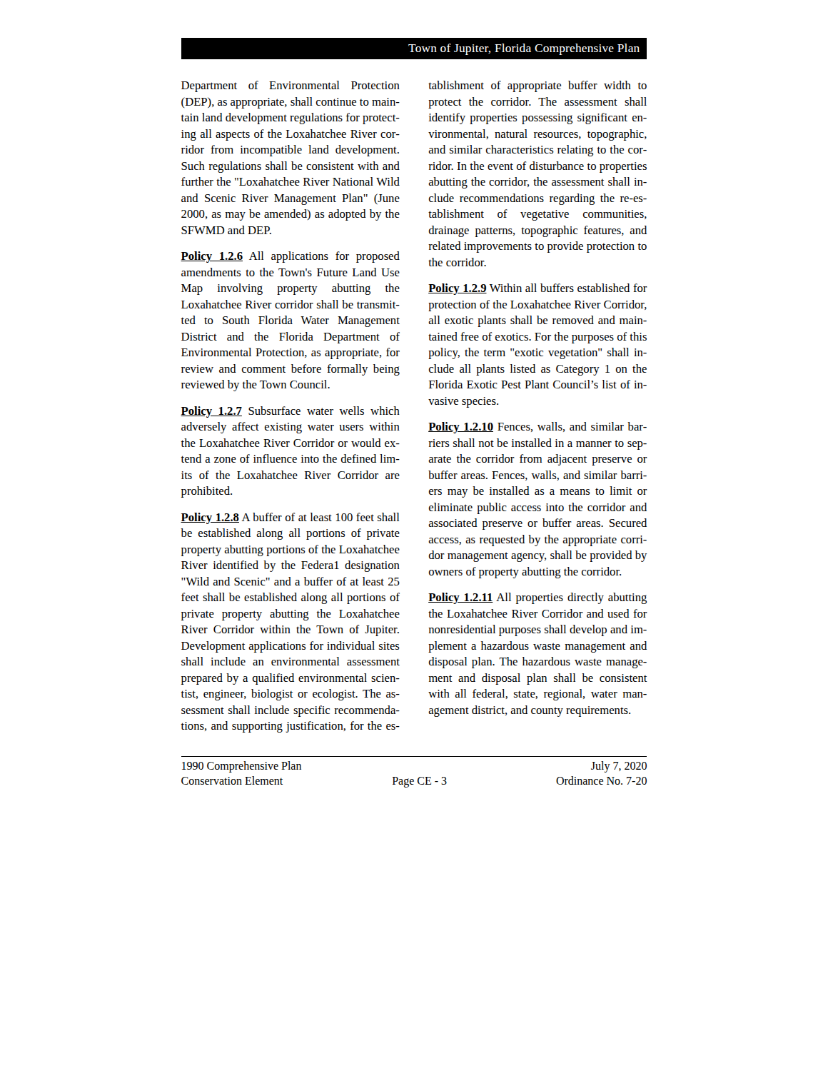Town of Jupiter, Florida Comprehensive Plan
Department of Environmental Protection (DEP), as appropriate, shall continue to maintain land development regulations for protecting all aspects of the Loxahatchee River corridor from incompatible land development. Such regulations shall be consistent with and further the "Loxahatchee River National Wild and Scenic River Management Plan" (June 2000, as may be amended) as adopted by the SFWMD and DEP.
Policy 1.2.6 All applications for proposed amendments to the Town's Future Land Use Map involving property abutting the Loxahatchee River corridor shall be transmitted to South Florida Water Management District and the Florida Department of Environmental Protection, as appropriate, for review and comment before formally being reviewed by the Town Council.
Policy 1.2.7 Subsurface water wells which adversely affect existing water users within the Loxahatchee River Corridor or would extend a zone of influence into the defined limits of the Loxahatchee River Corridor are prohibited.
Policy 1.2.8 A buffer of at least 100 feet shall be established along all portions of private property abutting portions of the Loxahatchee River identified by the Federa1 designation "Wild and Scenic" and a buffer of at least 25 feet shall be established along all portions of private property abutting the Loxahatchee River Corridor within the Town of Jupiter. Development applications for individual sites shall include an environmental assessment prepared by a qualified environmental scientist, engineer, biologist or ecologist. The assessment shall include specific recommendations, and supporting justification, for the establishment of appropriate buffer width to protect the corridor. The assessment shall identify properties possessing significant environmental, natural resources, topographic, and similar characteristics relating to the corridor. In the event of disturbance to properties abutting the corridor, the assessment shall include recommendations regarding the re-establishment of vegetative communities, drainage patterns, topographic features, and related improvements to provide protection to the corridor.
Policy 1.2.9 Within all buffers established for protection of the Loxahatchee River Corridor, all exotic plants shall be removed and maintained free of exotics. For the purposes of this policy, the term "exotic vegetation" shall include all plants listed as Category 1 on the Florida Exotic Pest Plant Council’s list of invasive species.
Policy 1.2.10 Fences, walls, and similar barriers shall not be installed in a manner to separate the corridor from adjacent preserve or buffer areas. Fences, walls, and similar barriers may be installed as a means to limit or eliminate public access into the corridor and associated preserve or buffer areas. Secured access, as requested by the appropriate corridor management agency, shall be provided by owners of property abutting the corridor.
Policy 1.2.11 All properties directly abutting the Loxahatchee River Corridor and used for nonresidential purposes shall develop and implement a hazardous waste management and disposal plan. The hazardous waste management and disposal plan shall be consistent with all federal, state, regional, water management district, and county requirements.
1990 Comprehensive Plan July 7, 2020
Conservation Element Page CE - 3 Ordinance No. 7-20